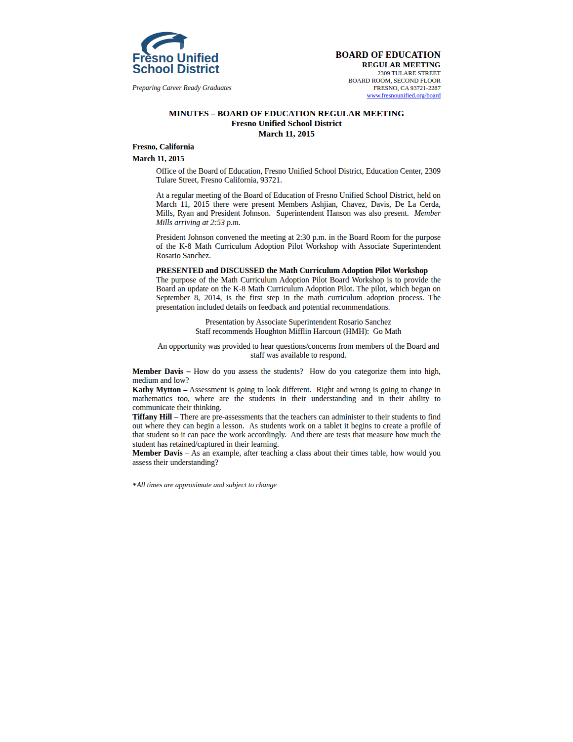Fresno Unified School District
Preparing Career Ready Graduates
BOARD OF EDUCATION
REGULAR MEETING
2309 TULARE STREET
BOARD ROOM, SECOND FLOOR
FRESNO, CA 93721-2287
www.fresnounified.org/board
MINUTES – BOARD OF EDUCATION REGULAR MEETING
Fresno Unified School District
March 11, 2015
Fresno, California
March 11, 2015
Office of the Board of Education, Fresno Unified School District, Education Center, 2309 Tulare Street, Fresno California, 93721.
At a regular meeting of the Board of Education of Fresno Unified School District, held on March 11, 2015 there were present Members Ashjian, Chavez, Davis, De La Cerda, Mills, Ryan and President Johnson. Superintendent Hanson was also present. Member Mills arriving at 2:53 p.m.
President Johnson convened the meeting at 2:30 p.m. in the Board Room for the purpose of the K-8 Math Curriculum Adoption Pilot Workshop with Associate Superintendent Rosario Sanchez.
PRESENTED and DISCUSSED the Math Curriculum Adoption Pilot Workshop
The purpose of the Math Curriculum Adoption Pilot Board Workshop is to provide the Board an update on the K-8 Math Curriculum Adoption Pilot. The pilot, which began on September 8, 2014, is the first step in the math curriculum adoption process. The presentation included details on feedback and potential recommendations.
Presentation by Associate Superintendent Rosario Sanchez
Staff recommends Houghton Mifflin Harcourt (HMH): Go Math
An opportunity was provided to hear questions/concerns from members of the Board and staff was available to respond.
Member Davis – How do you assess the students? How do you categorize them into high, medium and low?
Kathy Mytton – Assessment is going to look different. Right and wrong is going to change in mathematics too, where are the students in their understanding and in their ability to communicate their thinking.
Tiffany Hill – There are pre-assessments that the teachers can administer to their students to find out where they can begin a lesson. As students work on a tablet it begins to create a profile of that student so it can pace the work accordingly. And there are tests that measure how much the student has retained/captured in their learning.
Member Davis – As an example, after teaching a class about their times table, how would you assess their understanding?
*All times are approximate and subject to change